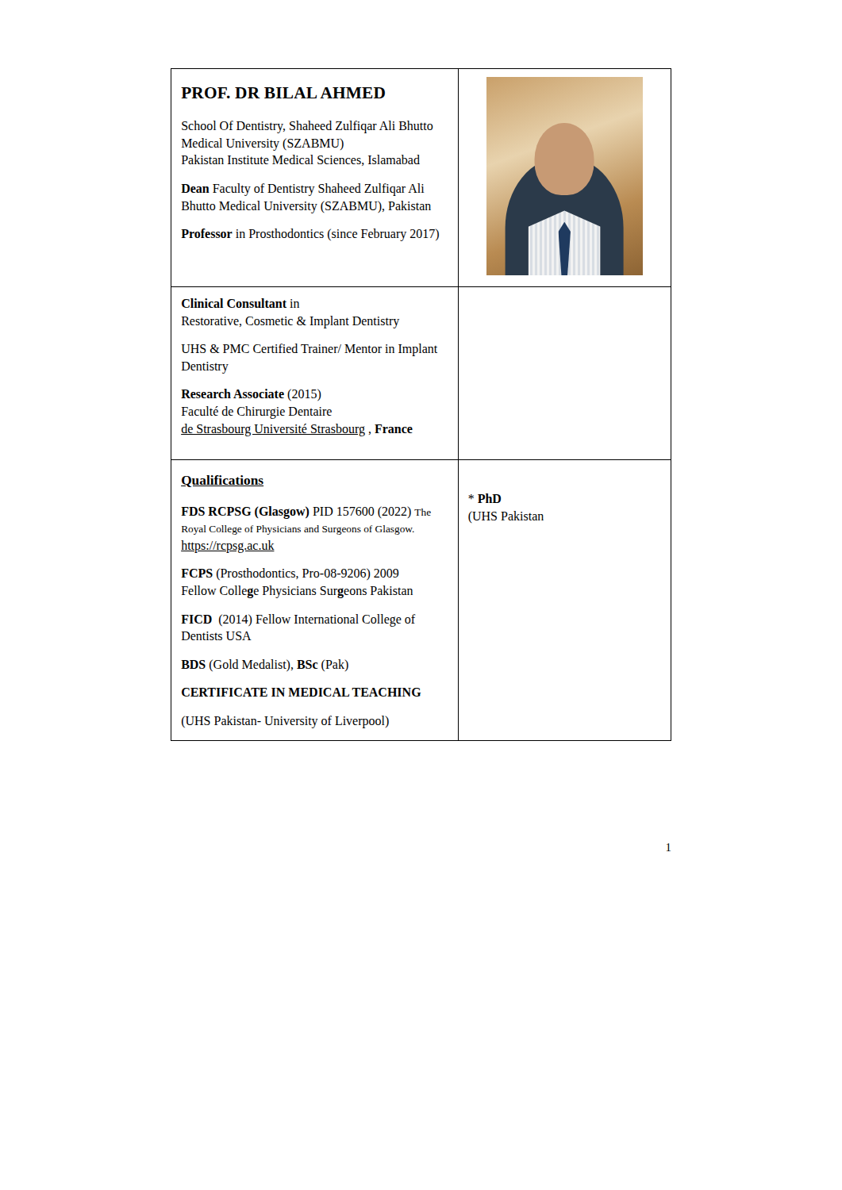| PROF. DR BILAL AHMED School Of Dentistry, Shaheed Zulfiqar Ali Bhutto Medical University (SZABMU) Pakistan Institute Medical Sciences, Islamabad Dean Faculty of Dentistry Shaheed Zulfiqar Ali Bhutto Medical University (SZABMU), Pakistan Professor in Prosthodontics (since February 2017) | |
| Clinical Consultant in Restorative, Cosmetic & Implant Dentistry UHS & PMC Certified Trainer/ Mentor in Implant Dentistry Research Associate (2015) Faculté de Chirurgie Dentaire de Strasbourg Université Strasbourg , France | |
| Qualifications FDS RCPSG (Glasgow) PID 157600 (2022) The Royal College of Physicians and Surgeons of Glasgow. https://rcpsg.ac.uk FCPS (Prosthodontics, Pro-08-9206) 2009 Fellow Colle g e Physicians Sur g eons Pakistan FICD (2014) Fellow International College of Dentists USA BDS (Gold Medalist), BSc (Pak) CERTIFICATE IN MEDICAL TEACHING (UHS Pakistan- University of Liverpool) | * PhD (UHS Pakistan |
1